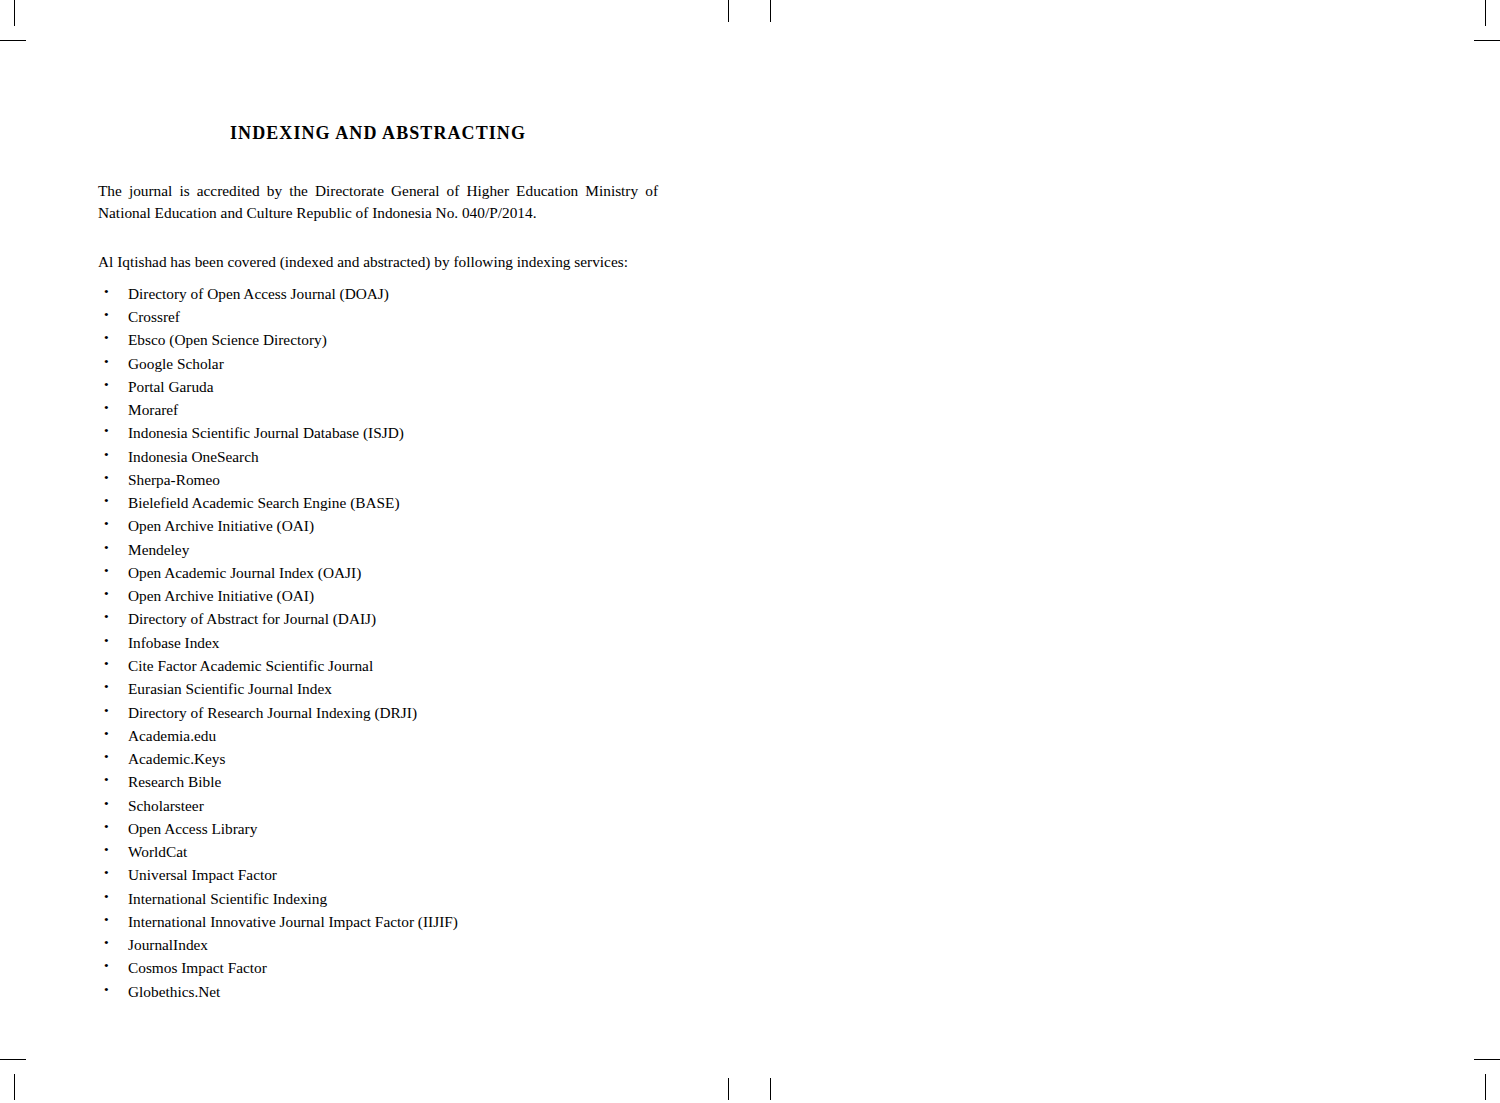INDEXING AND ABSTRACTING
The journal is accredited by the Directorate General of Higher Education Ministry of National Education and Culture Republic of Indonesia No. 040/P/2014.
Al Iqtishad has been covered (indexed and abstracted) by following indexing services:
Directory of Open Access Journal (DOAJ)
Crossref
Ebsco (Open Science Directory)
Google Scholar
Portal Garuda
Moraref
Indonesia Scientific Journal Database (ISJD)
Indonesia OneSearch
Sherpa-Romeo
Bielefield Academic Search Engine (BASE)
Open Archive Initiative (OAI)
Mendeley
Open Academic Journal Index (OAJI)
Open Archive Initiative (OAI)
Directory of Abstract for Journal (DAIJ)
Infobase Index
Cite Factor Academic Scientific Journal
Eurasian Scientific Journal Index
Directory of Research Journal Indexing (DRJI)
Academia.edu
Academic.Keys
Research Bible
Scholarsteer
Open Access Library
WorldCat
Universal Impact Factor
International Scientific Indexing
International Innovative Journal Impact Factor (IIJIF)
JournalIndex
Cosmos Impact Factor
Globethics.Net